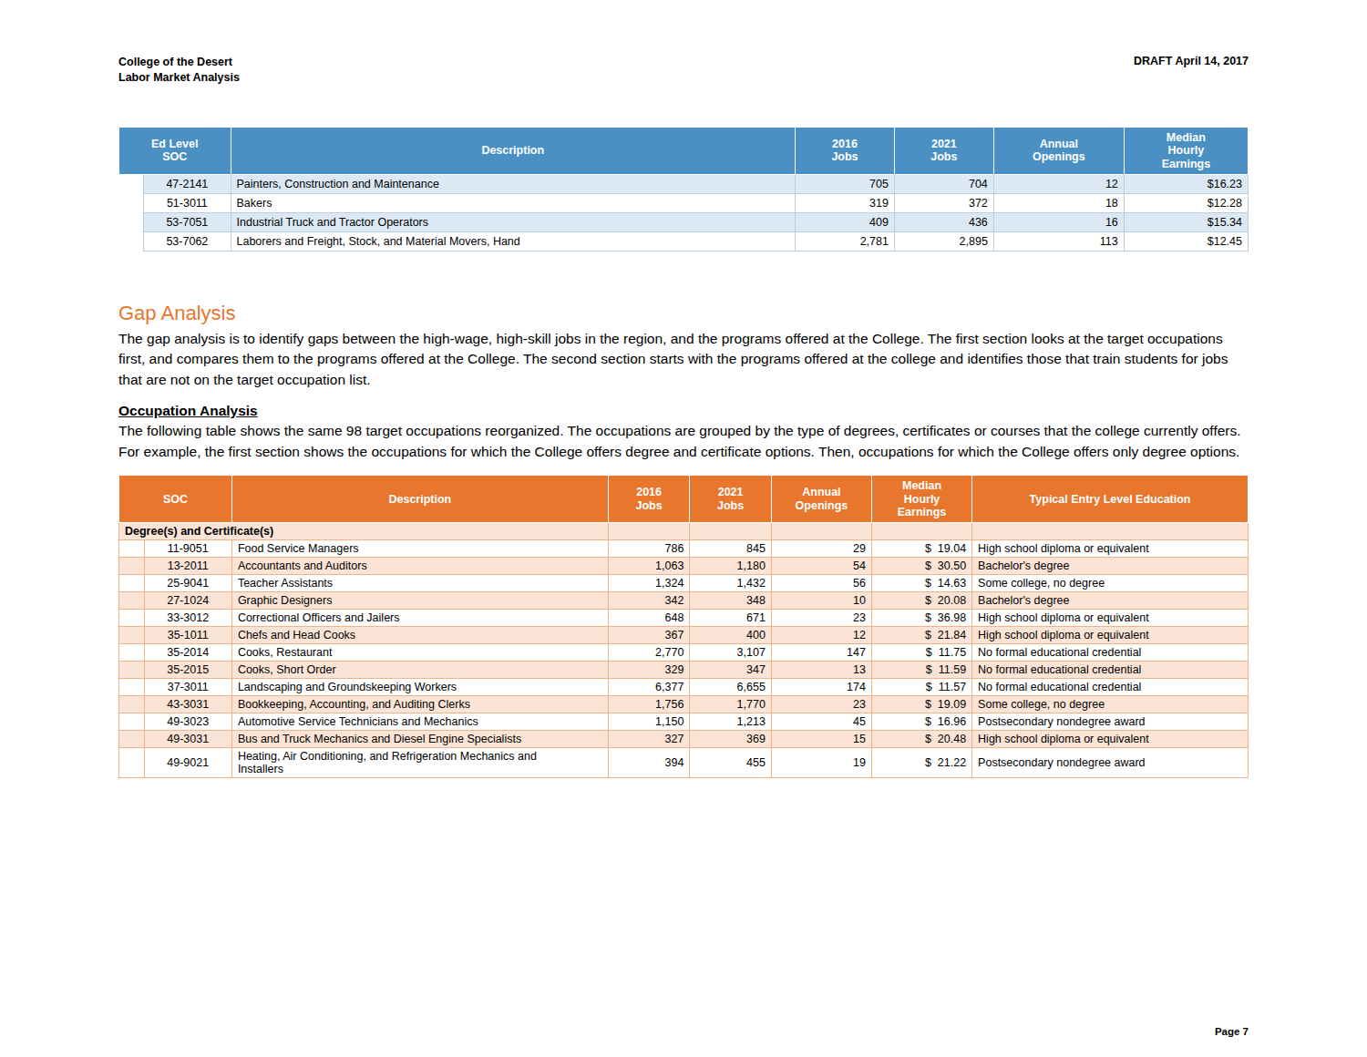College of the Desert
Labor Market Analysis
DRAFT April 14, 2017
| Ed Level SOC | Description | 2016 Jobs | 2021 Jobs | Annual Openings | Median Hourly Earnings |
| --- | --- | --- | --- | --- | --- |
| | 47-2141 | Painters, Construction and Maintenance | 705 | 704 | 12 | $16.23 |
| | 51-3011 | Bakers | 319 | 372 | 18 | $12.28 |
| | 53-7051 | Industrial Truck and Tractor Operators | 409 | 436 | 16 | $15.34 |
| | 53-7062 | Laborers and Freight, Stock, and Material Movers, Hand | 2,781 | 2,895 | 113 | $12.45 |
Gap Analysis
The gap analysis is to identify gaps between the high-wage, high-skill jobs in the region, and the programs offered at the College. The first section looks at the target occupations first, and compares them to the programs offered at the College. The second section starts with the programs offered at the college and identifies those that train students for jobs that are not on the target occupation list.
Occupation Analysis
The following table shows the same 98 target occupations reorganized. The occupations are grouped by the type of degrees, certificates or courses that the college currently offers. For example, the first section shows the occupations for which the College offers degree and certificate options. Then, occupations for which the College offers only degree options.
| SOC | Description | 2016 Jobs | 2021 Jobs | Annual Openings | Median Hourly Earnings | Typical Entry Level Education |
| --- | --- | --- | --- | --- | --- | --- |
| Degree(s) and Certificate(s) | | | | | |
| | 11-9051 | Food Service Managers | 786 | 845 | 29 | $ 19.04 | High school diploma or equivalent |
| | 13-2011 | Accountants and Auditors | 1,063 | 1,180 | 54 | $ 30.50 | Bachelor's degree |
| | 25-9041 | Teacher Assistants | 1,324 | 1,432 | 56 | $ 14.63 | Some college, no degree |
| | 27-1024 | Graphic Designers | 342 | 348 | 10 | $ 20.08 | Bachelor's degree |
| | 33-3012 | Correctional Officers and Jailers | 648 | 671 | 23 | $ 36.98 | High school diploma or equivalent |
| | 35-1011 | Chefs and Head Cooks | 367 | 400 | 12 | $ 21.84 | High school diploma or equivalent |
| | 35-2014 | Cooks, Restaurant | 2,770 | 3,107 | 147 | $ 11.75 | No formal educational credential |
| | 35-2015 | Cooks, Short Order | 329 | 347 | 13 | $ 11.59 | No formal educational credential |
| | 37-3011 | Landscaping and Groundskeeping Workers | 6,377 | 6,655 | 174 | $ 11.57 | No formal educational credential |
| | 43-3031 | Bookkeeping, Accounting, and Auditing Clerks | 1,756 | 1,770 | 23 | $ 19.09 | Some college, no degree |
| | 49-3023 | Automotive Service Technicians and Mechanics | 1,150 | 1,213 | 45 | $ 16.96 | Postsecondary nondegree award |
| | 49-3031 | Bus and Truck Mechanics and Diesel Engine Specialists | 327 | 369 | 15 | $ 20.48 | High school diploma or equivalent |
| | 49-9021 | Heating, Air Conditioning, and Refrigeration Mechanics and Installers | 394 | 455 | 19 | $ 21.22 | Postsecondary nondegree award |
Page 7